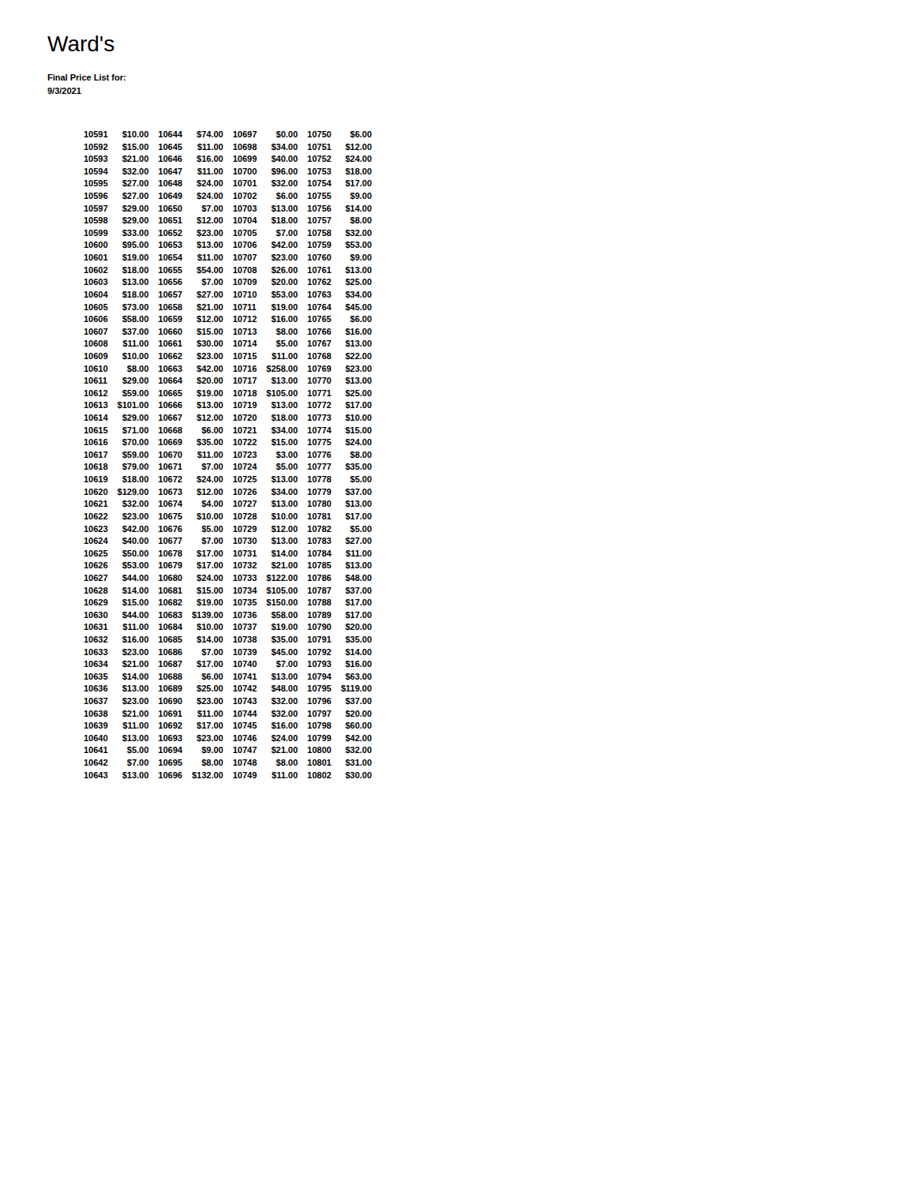Ward's
Final Price List for:
9/3/2021
| 10591 | $10.00 | 10644 | $74.00 | 10697 | $0.00 | 10750 | $6.00 |
| 10592 | $15.00 | 10645 | $11.00 | 10698 | $34.00 | 10751 | $12.00 |
| 10593 | $21.00 | 10646 | $16.00 | 10699 | $40.00 | 10752 | $24.00 |
| 10594 | $32.00 | 10647 | $11.00 | 10700 | $96.00 | 10753 | $18.00 |
| 10595 | $27.00 | 10648 | $24.00 | 10701 | $32.00 | 10754 | $17.00 |
| 10596 | $27.00 | 10649 | $24.00 | 10702 | $6.00 | 10755 | $9.00 |
| 10597 | $29.00 | 10650 | $7.00 | 10703 | $13.00 | 10756 | $14.00 |
| 10598 | $29.00 | 10651 | $12.00 | 10704 | $18.00 | 10757 | $8.00 |
| 10599 | $33.00 | 10652 | $23.00 | 10705 | $7.00 | 10758 | $32.00 |
| 10600 | $95.00 | 10653 | $13.00 | 10706 | $42.00 | 10759 | $53.00 |
| 10601 | $19.00 | 10654 | $11.00 | 10707 | $23.00 | 10760 | $9.00 |
| 10602 | $18.00 | 10655 | $54.00 | 10708 | $26.00 | 10761 | $13.00 |
| 10603 | $13.00 | 10656 | $7.00 | 10709 | $20.00 | 10762 | $25.00 |
| 10604 | $18.00 | 10657 | $27.00 | 10710 | $53.00 | 10763 | $34.00 |
| 10605 | $73.00 | 10658 | $21.00 | 10711 | $19.00 | 10764 | $45.00 |
| 10606 | $58.00 | 10659 | $12.00 | 10712 | $16.00 | 10765 | $6.00 |
| 10607 | $37.00 | 10660 | $15.00 | 10713 | $8.00 | 10766 | $16.00 |
| 10608 | $11.00 | 10661 | $30.00 | 10714 | $5.00 | 10767 | $13.00 |
| 10609 | $10.00 | 10662 | $23.00 | 10715 | $11.00 | 10768 | $22.00 |
| 10610 | $8.00 | 10663 | $42.00 | 10716 | $258.00 | 10769 | $23.00 |
| 10611 | $29.00 | 10664 | $20.00 | 10717 | $13.00 | 10770 | $13.00 |
| 10612 | $59.00 | 10665 | $19.00 | 10718 | $105.00 | 10771 | $25.00 |
| 10613 | $101.00 | 10666 | $13.00 | 10719 | $13.00 | 10772 | $17.00 |
| 10614 | $29.00 | 10667 | $12.00 | 10720 | $18.00 | 10773 | $10.00 |
| 10615 | $71.00 | 10668 | $6.00 | 10721 | $34.00 | 10774 | $15.00 |
| 10616 | $70.00 | 10669 | $35.00 | 10722 | $15.00 | 10775 | $24.00 |
| 10617 | $59.00 | 10670 | $11.00 | 10723 | $3.00 | 10776 | $8.00 |
| 10618 | $79.00 | 10671 | $7.00 | 10724 | $5.00 | 10777 | $35.00 |
| 10619 | $18.00 | 10672 | $24.00 | 10725 | $13.00 | 10778 | $5.00 |
| 10620 | $129.00 | 10673 | $12.00 | 10726 | $34.00 | 10779 | $37.00 |
| 10621 | $32.00 | 10674 | $4.00 | 10727 | $13.00 | 10780 | $13.00 |
| 10622 | $23.00 | 10675 | $10.00 | 10728 | $10.00 | 10781 | $17.00 |
| 10623 | $42.00 | 10676 | $5.00 | 10729 | $12.00 | 10782 | $5.00 |
| 10624 | $40.00 | 10677 | $7.00 | 10730 | $13.00 | 10783 | $27.00 |
| 10625 | $50.00 | 10678 | $17.00 | 10731 | $14.00 | 10784 | $11.00 |
| 10626 | $53.00 | 10679 | $17.00 | 10732 | $21.00 | 10785 | $13.00 |
| 10627 | $44.00 | 10680 | $24.00 | 10733 | $122.00 | 10786 | $48.00 |
| 10628 | $14.00 | 10681 | $15.00 | 10734 | $105.00 | 10787 | $37.00 |
| 10629 | $15.00 | 10682 | $19.00 | 10735 | $150.00 | 10788 | $17.00 |
| 10630 | $44.00 | 10683 | $139.00 | 10736 | $58.00 | 10789 | $17.00 |
| 10631 | $11.00 | 10684 | $10.00 | 10737 | $19.00 | 10790 | $20.00 |
| 10632 | $16.00 | 10685 | $14.00 | 10738 | $35.00 | 10791 | $35.00 |
| 10633 | $23.00 | 10686 | $7.00 | 10739 | $45.00 | 10792 | $14.00 |
| 10634 | $21.00 | 10687 | $17.00 | 10740 | $7.00 | 10793 | $16.00 |
| 10635 | $14.00 | 10688 | $6.00 | 10741 | $13.00 | 10794 | $63.00 |
| 10636 | $13.00 | 10689 | $25.00 | 10742 | $48.00 | 10795 | $119.00 |
| 10637 | $23.00 | 10690 | $23.00 | 10743 | $32.00 | 10796 | $37.00 |
| 10638 | $21.00 | 10691 | $11.00 | 10744 | $32.00 | 10797 | $20.00 |
| 10639 | $11.00 | 10692 | $17.00 | 10745 | $16.00 | 10798 | $60.00 |
| 10640 | $13.00 | 10693 | $23.00 | 10746 | $24.00 | 10799 | $42.00 |
| 10641 | $5.00 | 10694 | $9.00 | 10747 | $21.00 | 10800 | $32.00 |
| 10642 | $7.00 | 10695 | $8.00 | 10748 | $8.00 | 10801 | $31.00 |
| 10643 | $13.00 | 10696 | $132.00 | 10749 | $11.00 | 10802 | $30.00 |